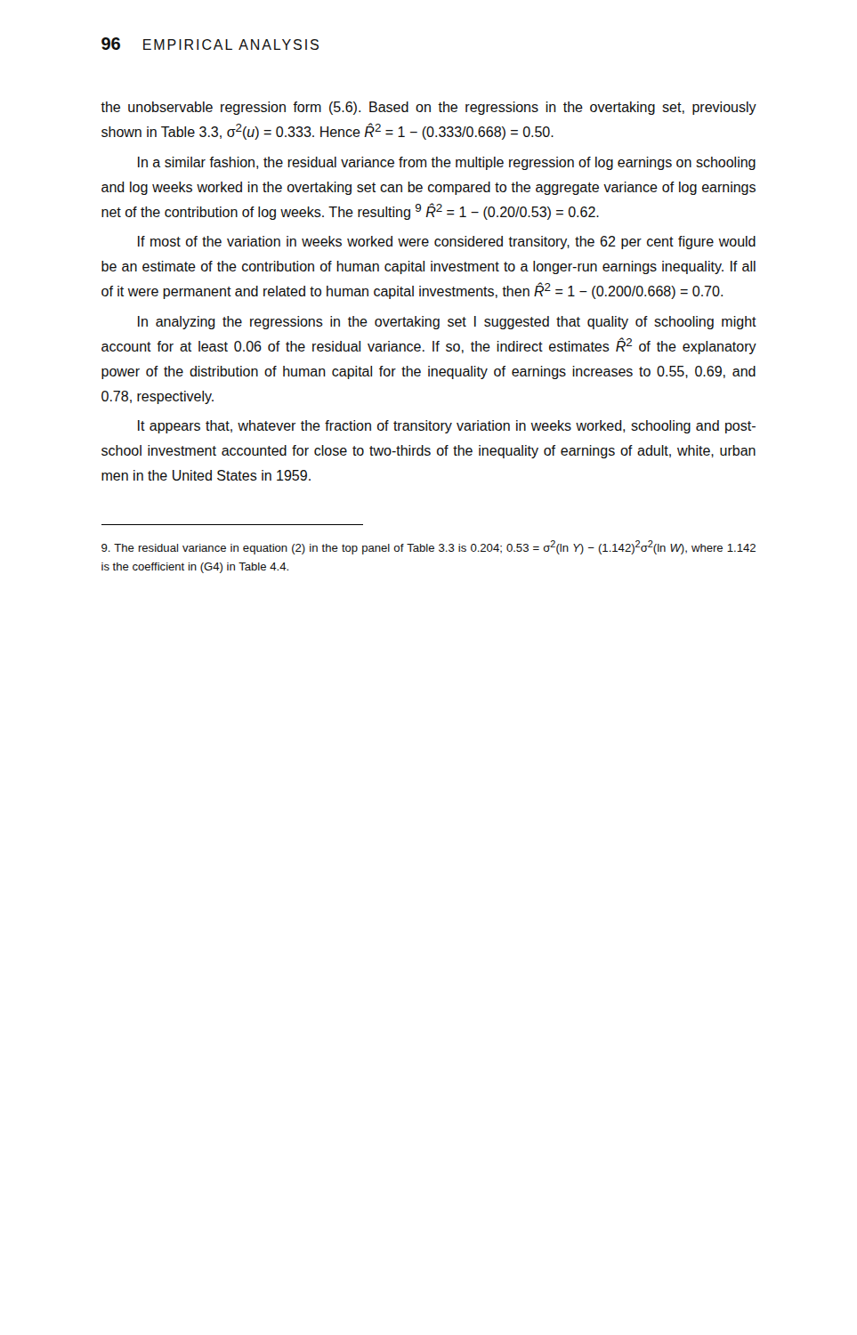96
Empirical Analysis
the unobservable regression form (5.6). Based on the regressions in the overtaking set, previously shown in Table 3.3, σ2(u) = 0.333. Hence R̂2 = 1 − (0.333/0.668) = 0.50.
In a similar fashion, the residual variance from the multiple regression of log earnings on schooling and log weeks worked in the overtaking set can be compared to the aggregate variance of log earnings net of the contribution of log weeks. The resulting 9 R̂2 = 1 − (0.20/0.53) = 0.62.
If most of the variation in weeks worked were considered transitory, the 62 per cent figure would be an estimate of the contribution of human capital investment to a longer-run earnings inequality. If all of it were permanent and related to human capital investments, then R̂2 = 1 − (0.200/0.668) = 0.70.
In analyzing the regressions in the overtaking set I suggested that quality of schooling might account for at least 0.06 of the residual variance. If so, the indirect estimates R̂2 of the explanatory power of the distribution of human capital for the inequality of earnings increases to 0.55, 0.69, and 0.78, respectively.
It appears that, whatever the fraction of transitory variation in weeks worked, schooling and post-school investment accounted for close to two-thirds of the inequality of earnings of adult, white, urban men in the United States in 1959.
9. The residual variance in equation (2) in the top panel of Table 3.3 is 0.204; 0.53 = σ2(ln Y) − (1.142)2σ2(ln W), where 1.142 is the coefficient in (G4) in Table 4.4.